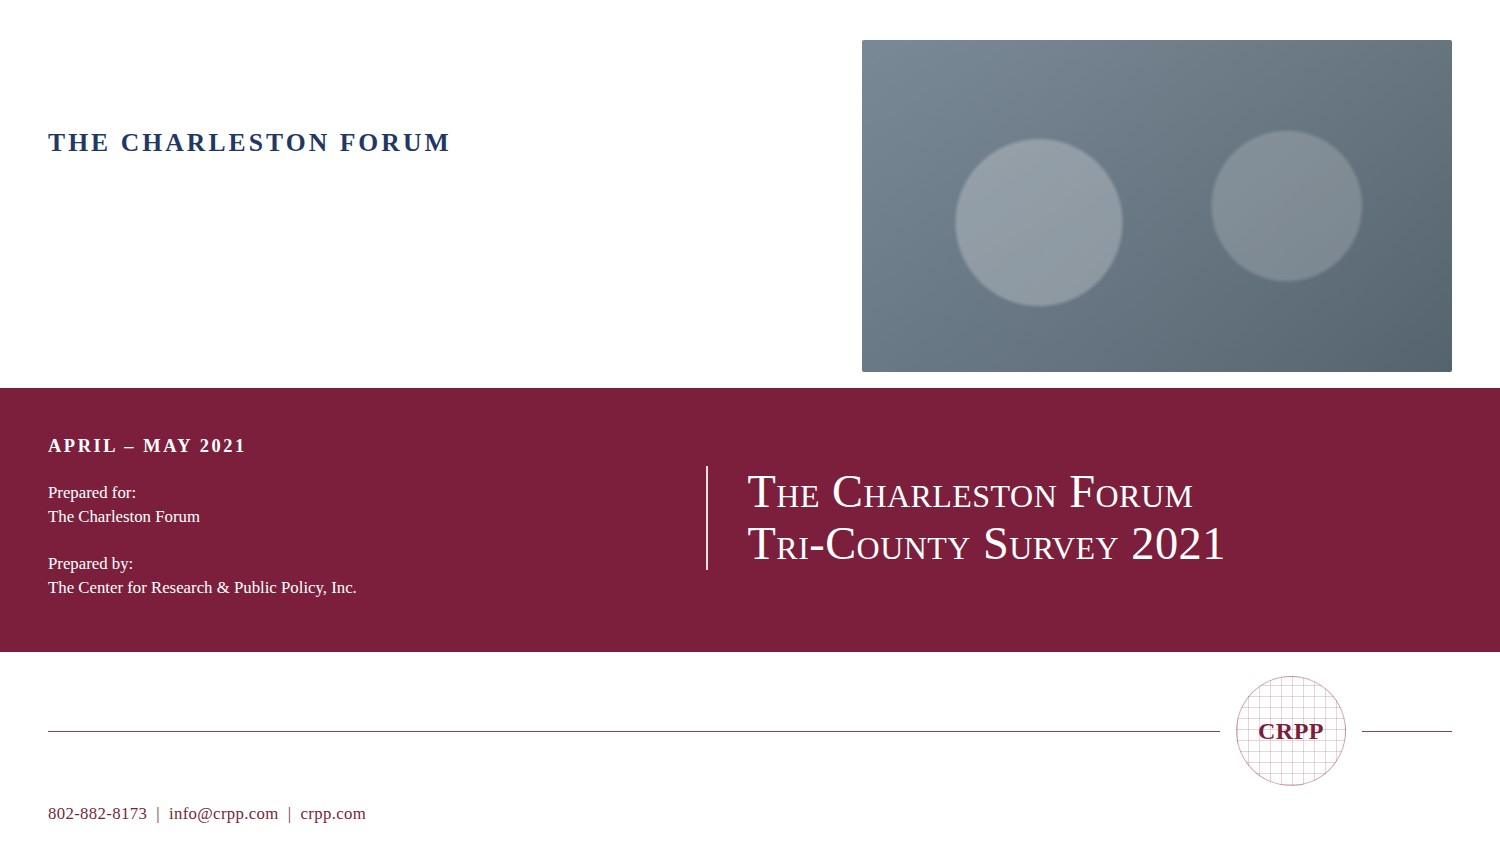THE CHARLESTON FORUM
April – May 2021
Prepared for:
The Charleston Forum
Prepared by:
The Center for Research & Public Policy, Inc.
The Charleston Forum
Tri-County Survey 2021
CRPP
802-882-8173 | info@crpp.com | crpp.com